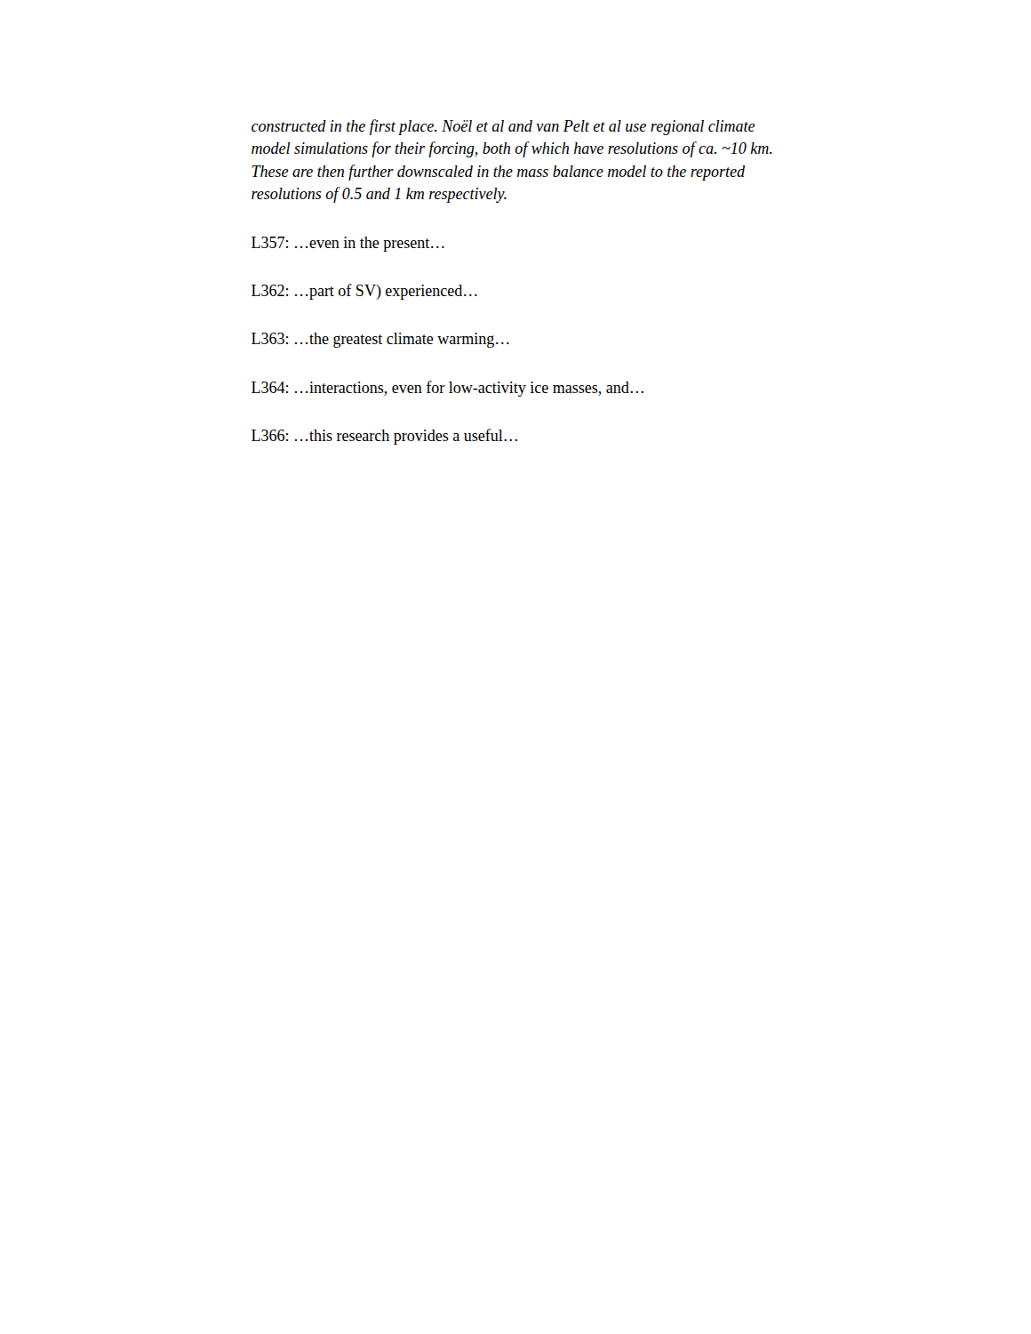constructed in the first place. Noël et al and van Pelt et al use regional climate model simulations for their forcing, both of which have resolutions of ca. ~10 km. These are then further downscaled in the mass balance model to the reported resolutions of 0.5 and 1 km respectively.
L357: …even in the present…
L362: …part of SV) experienced…
L363: …the greatest climate warming…
L364: …interactions, even for low-activity ice masses, and…
L366: …this research provides a useful…